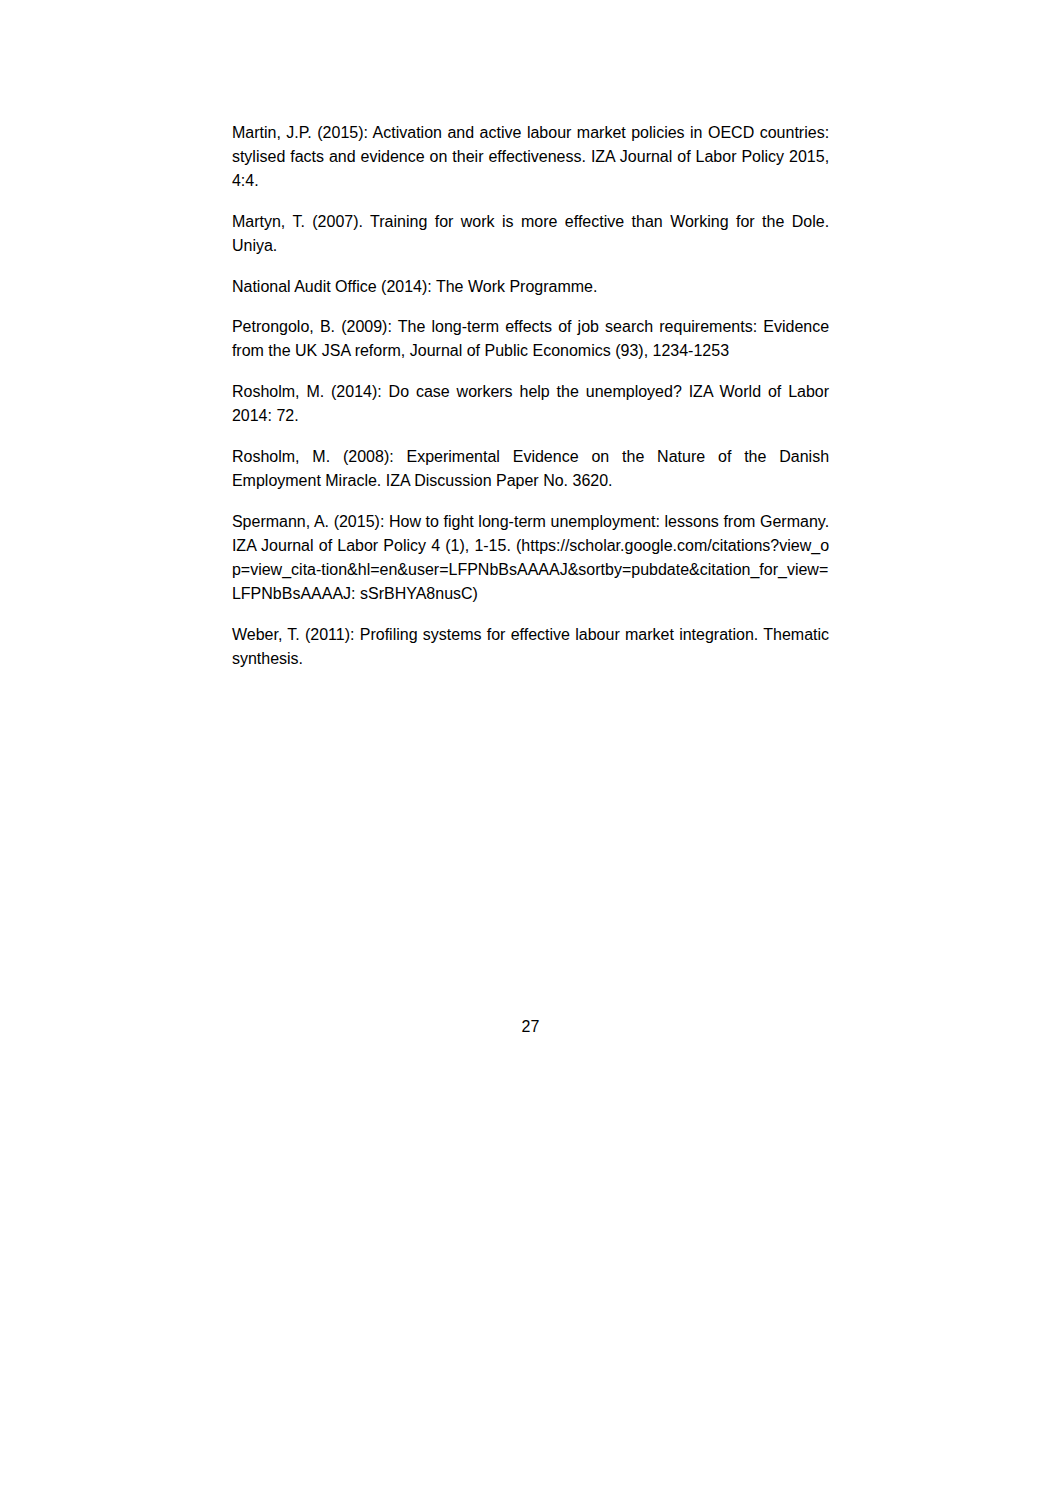Martin, J.P. (2015): Activation and active labour market policies in OECD countries: stylised facts and evidence on their effectiveness. IZA Journal of Labor Policy 2015, 4:4.
Martyn, T. (2007). Training for work is more effective than Working for the Dole. Uniya.
National Audit Office (2014): The Work Programme.
Petrongolo, B. (2009): The long-term effects of job search requirements: Evidence from the UK JSA reform, Journal of Public Economics (93), 1234-1253
Rosholm, M. (2014): Do case workers help the unemployed? IZA World of Labor 2014: 72.
Rosholm, M. (2008): Experimental Evidence on the Nature of the Danish Employment Miracle. IZA Discussion Paper No. 3620.
Spermann, A. (2015): How to fight long-term unemployment: lessons from Germany. IZA Journal of Labor Policy 4 (1), 1-15. (https://scholar.google.com/citations?view_op=view_cita-tion&hl=en&user=LFPNbBsAAAAJ&sortby=pubdate&citation_for_view=LFPNbBsAAAAJ: sSrBHYA8nusC)
Weber, T. (2011): Profiling systems for effective labour market integration. Thematic synthesis.
27